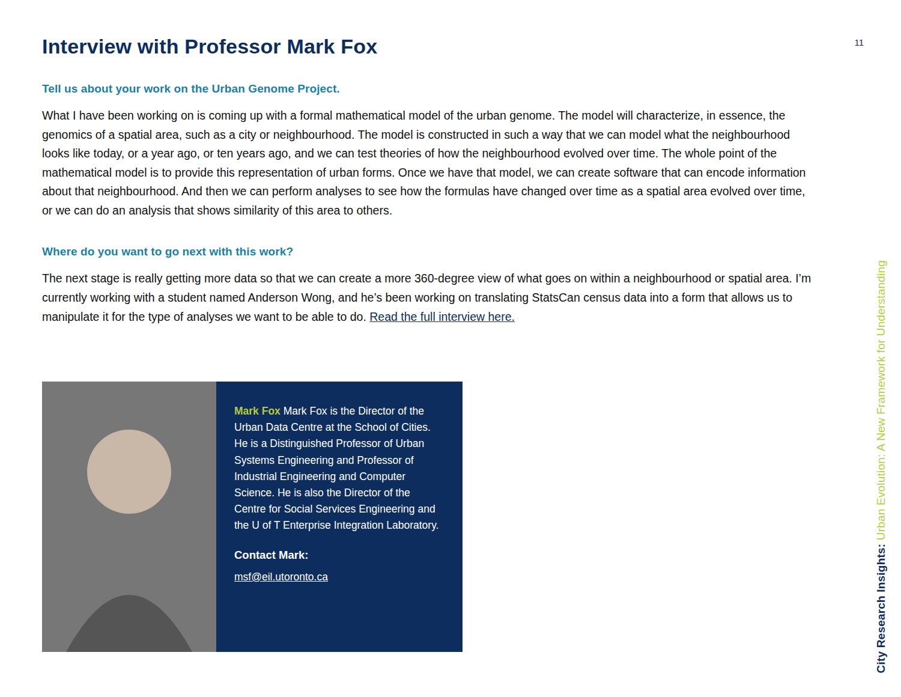11
City Research Insights: Urban Evolution: A New Framework for Understanding
Interview with Professor Mark Fox
Tell us about your work on the Urban Genome Project.
What I have been working on is coming up with a formal mathematical model of the urban genome. The model will characterize, in essence, the genomics of a spatial area, such as a city or neighbourhood. The model is constructed in such a way that we can model what the neighbourhood looks like today, or a year ago, or ten years ago, and we can test theories of how the neighbourhood evolved over time. The whole point of the mathematical model is to provide this representation of urban forms. Once we have that model, we can create software that can encode information about that neighbourhood. And then we can perform analyses to see how the formulas have changed over time as a spatial area evolved over time, or we can do an analysis that shows similarity of this area to others.
Where do you want to go next with this work?
The next stage is really getting more data so that we can create a more 360-degree view of what goes on within a neighbourhood or spatial area. I’m currently working with a student named Anderson Wong, and he’s been working on translating StatsCan census data into a form that allows us to manipulate it for the type of analyses we want to be able to do. Read the full interview here.
Mark Fox Mark Fox is the Director of the Urban Data Centre at the School of Cities. He is a Distinguished Professor of Urban Systems Engineering and Professor of Industrial Engineering and Computer Science. He is also the Director of the Centre for Social Services Engineering and the U of T Enterprise Integration Laboratory.
Contact Mark:
msf@eil.utoronto.ca